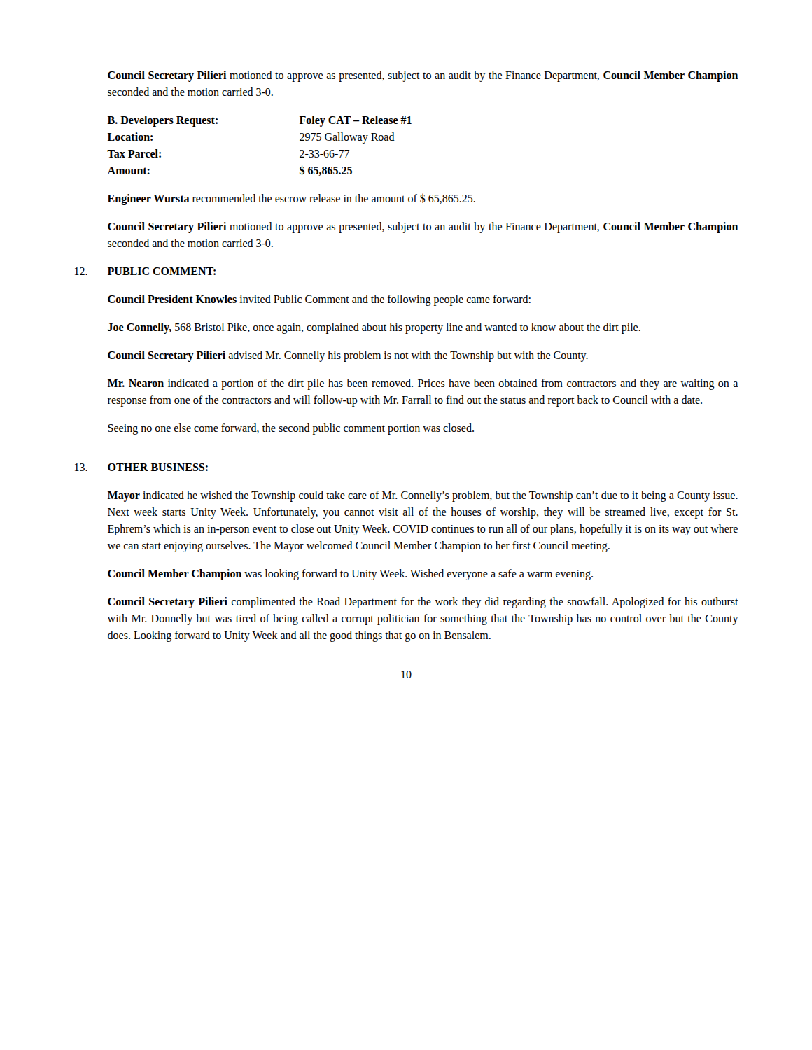Council Secretary Pilieri motioned to approve as presented, subject to an audit by the Finance Department, Council Member Champion seconded and the motion carried 3-0.
| B. Developers Request: | Foley CAT – Release #1 |
| Location: | 2975 Galloway Road |
| Tax Parcel: | 2-33-66-77 |
| Amount: | $ 65,865.25 |
Engineer Wursta recommended the escrow release in the amount of $ 65,865.25.
Council Secretary Pilieri motioned to approve as presented, subject to an audit by the Finance Department, Council Member Champion seconded and the motion carried 3-0.
12.
PUBLIC COMMENT:
Council President Knowles invited Public Comment and the following people came forward:
Joe Connelly, 568 Bristol Pike, once again, complained about his property line and wanted to know about the dirt pile.
Council Secretary Pilieri advised Mr. Connelly his problem is not with the Township but with the County.
Mr. Nearon indicated a portion of the dirt pile has been removed. Prices have been obtained from contractors and they are waiting on a response from one of the contractors and will follow-up with Mr. Farrall to find out the status and report back to Council with a date.
Seeing no one else come forward, the second public comment portion was closed.
13.
OTHER BUSINESS:
Mayor indicated he wished the Township could take care of Mr. Connelly’s problem, but the Township can’t due to it being a County issue. Next week starts Unity Week. Unfortunately, you cannot visit all of the houses of worship, they will be streamed live, except for St. Ephrem’s which is an in-person event to close out Unity Week. COVID continues to run all of our plans, hopefully it is on its way out where we can start enjoying ourselves. The Mayor welcomed Council Member Champion to her first Council meeting.
Council Member Champion was looking forward to Unity Week. Wished everyone a safe a warm evening.
Council Secretary Pilieri complimented the Road Department for the work they did regarding the snowfall. Apologized for his outburst with Mr. Donnelly but was tired of being called a corrupt politician for something that the Township has no control over but the County does. Looking forward to Unity Week and all the good things that go on in Bensalem.
10